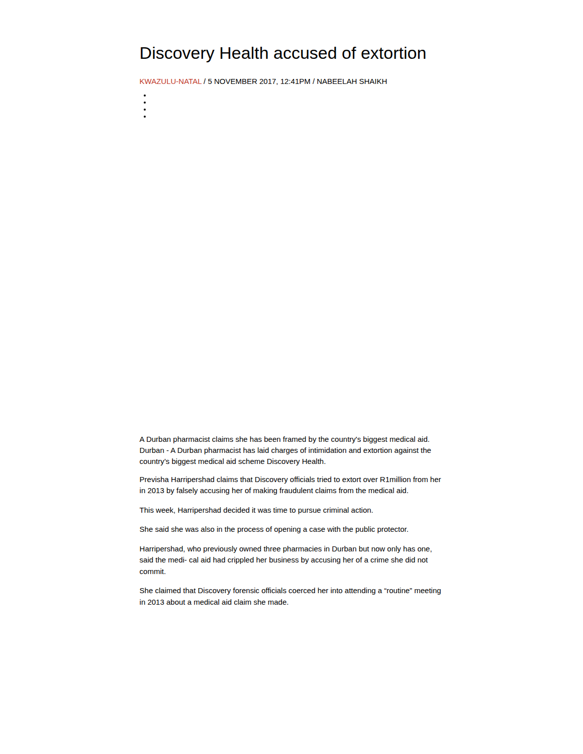Discovery Health accused of extortion
KWAZULU-NATAL / 5 NOVEMBER 2017, 12:41PM / NABEELAH SHAIKH
A Durban pharmacist claims she has been framed by the country's biggest medical aid.
Durban - A Durban pharmacist has laid charges of intimidation and extortion against the country’s biggest medical aid scheme Discovery Health.
Previsha Harripershad claims that Discovery officials tried to extort over R1million from her in 2013 by falsely accusing her of making fraudulent claims from the medical aid.
This week, Harripershad decided it was time to pursue criminal action.
She said she was also in the process of opening a case with the public protector.
Harripershad, who previously owned three pharmacies in Durban but now only has one, said the medi- cal aid had crippled her business by accusing her of a crime she did not commit.
She claimed that Discovery forensic officials coerced her into attending a “routine” meeting in 2013 about a medical aid claim she made.